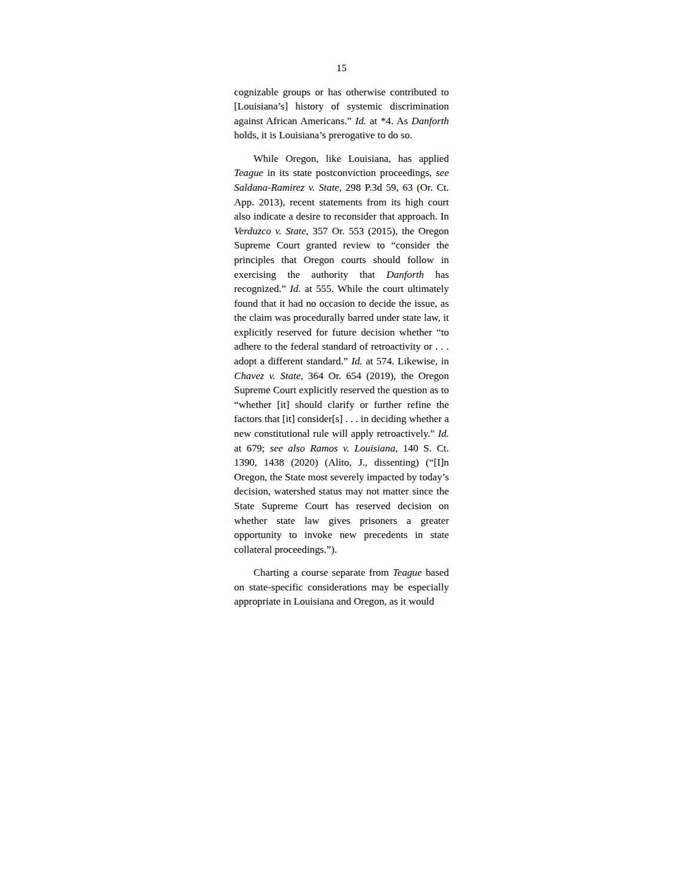15
cognizable groups or has otherwise contributed to [Louisiana’s] history of systemic discrimination against African Americans.” Id. at *4. As Danforth holds, it is Louisiana’s prerogative to do so.
While Oregon, like Louisiana, has applied Teague in its state postconviction proceedings, see Saldana-Ramirez v. State, 298 P.3d 59, 63 (Or. Ct. App. 2013), recent statements from its high court also indicate a desire to reconsider that approach. In Verduzco v. State, 357 Or. 553 (2015), the Oregon Supreme Court granted review to “consider the principles that Oregon courts should follow in exercising the authority that Danforth has recognized.” Id. at 555. While the court ultimately found that it had no occasion to decide the issue, as the claim was procedurally barred under state law, it explicitly reserved for future decision whether “to adhere to the federal standard of retroactivity or . . . adopt a different standard.” Id. at 574. Likewise, in Chavez v. State, 364 Or. 654 (2019), the Oregon Supreme Court explicitly reserved the question as to “whether [it] should clarify or further refine the factors that [it] consider[s] . . . in deciding whether a new constitutional rule will apply retroactively.” Id. at 679; see also Ramos v. Louisiana, 140 S. Ct. 1390, 1438 (2020) (Alito, J., dissenting) (“[I]n Oregon, the State most severely impacted by today’s decision, watershed status may not matter since the State Supreme Court has reserved decision on whether state law gives prisoners a greater opportunity to invoke new precedents in state collateral proceedings.”).
Charting a course separate from Teague based on state-specific considerations may be especially appropriate in Louisiana and Oregon, as it would